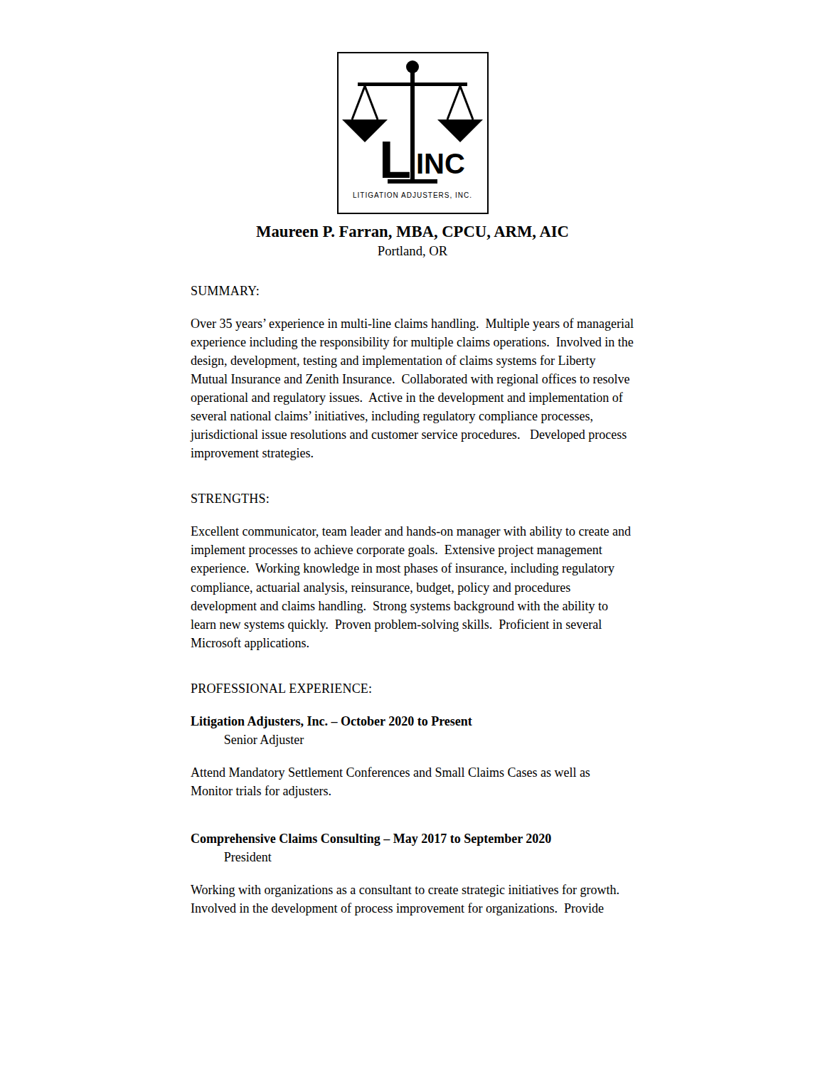L INC LITIGATION ADJUSTERS, INC.
Maureen P. Farran, MBA, CPCU, ARM, AIC
Portland, OR
SUMMARY:
Over 35 years’ experience in multi-line claims handling. Multiple years of managerial experience including the responsibility for multiple claims operations. Involved in the design, development, testing and implementation of claims systems for Liberty Mutual Insurance and Zenith Insurance. Collaborated with regional offices to resolve operational and regulatory issues. Active in the development and implementation of several national claims’ initiatives, including regulatory compliance processes, jurisdictional issue resolutions and customer service procedures. Developed process improvement strategies.
STRENGTHS:
Excellent communicator, team leader and hands-on manager with ability to create and implement processes to achieve corporate goals. Extensive project management experience. Working knowledge in most phases of insurance, including regulatory compliance, actuarial analysis, reinsurance, budget, policy and procedures development and claims handling. Strong systems background with the ability to learn new systems quickly. Proven problem-solving skills. Proficient in several Microsoft applications.
PROFESSIONAL EXPERIENCE:
Litigation Adjusters, Inc. – October 2020 to Present
Senior Adjuster
Attend Mandatory Settlement Conferences and Small Claims Cases as well as Monitor trials for adjusters.
Comprehensive Claims Consulting – May 2017 to September 2020
President
Working with organizations as a consultant to create strategic initiatives for growth. Involved in the development of process improvement for organizations. Provide